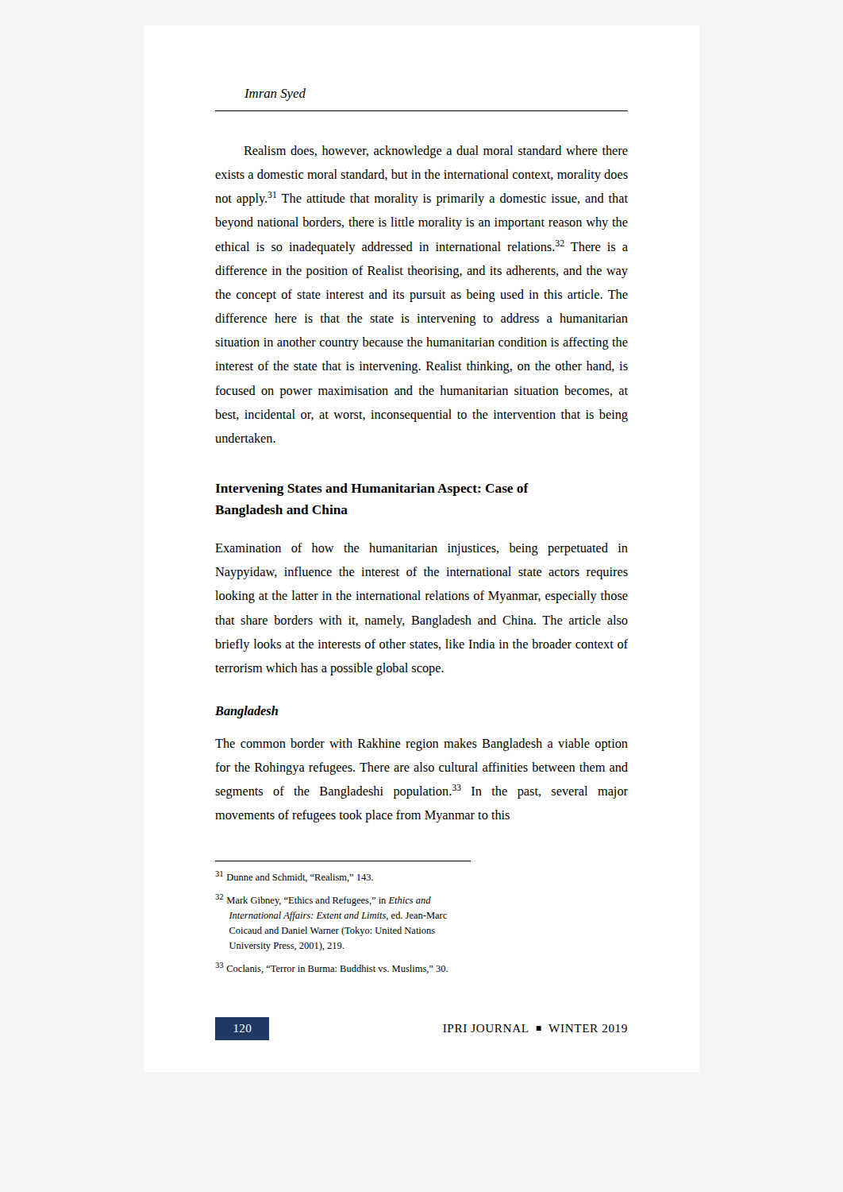Imran Syed
Realism does, however, acknowledge a dual moral standard where there exists a domestic moral standard, but in the international context, morality does not apply.31 The attitude that morality is primarily a domestic issue, and that beyond national borders, there is little morality is an important reason why the ethical is so inadequately addressed in international relations.32 There is a difference in the position of Realist theorising, and its adherents, and the way the concept of state interest and its pursuit as being used in this article. The difference here is that the state is intervening to address a humanitarian situation in another country because the humanitarian condition is affecting the interest of the state that is intervening. Realist thinking, on the other hand, is focused on power maximisation and the humanitarian situation becomes, at best, incidental or, at worst, inconsequential to the intervention that is being undertaken.
Intervening States and Humanitarian Aspect: Case of
Bangladesh and China
Examination of how the humanitarian injustices, being perpetuated in Naypyidaw, influence the interest of the international state actors requires looking at the latter in the international relations of Myanmar, especially those that share borders with it, namely, Bangladesh and China. The article also briefly looks at the interests of other states, like India in the broader context of terrorism which has a possible global scope.
Bangladesh
The common border with Rakhine region makes Bangladesh a viable option for the Rohingya refugees. There are also cultural affinities between them and segments of the Bangladeshi population.33 In the past, several major movements of refugees took place from Myanmar to this
31 Dunne and Schmidt, “Realism,” 143.
32 Mark Gibney, “Ethics and Refugees,” in Ethics and International Affairs: Extent and Limits, ed. Jean-Marc Coicaud and Daniel Warner (Tokyo: United Nations University Press, 2001), 219.
33 Coclanis, “Terror in Burma: Buddhist vs. Muslims,” 30.
120 IPRI JOURNAL ■ WINTER 2019